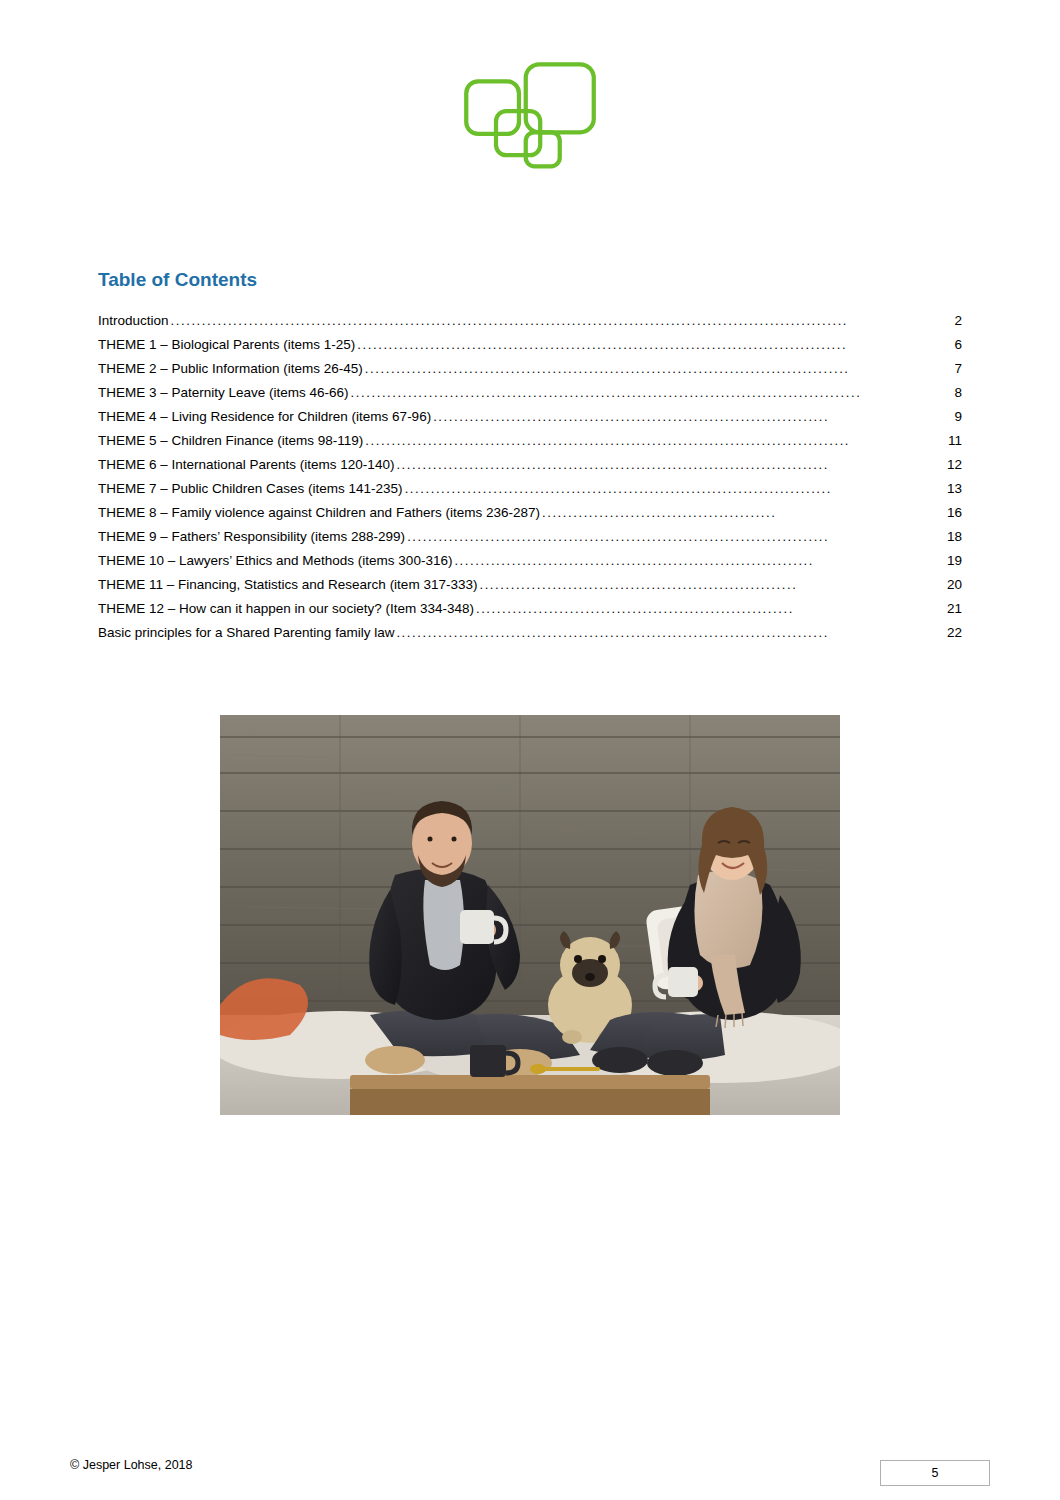Table of Contents
Introduction .................................................................................................................................. 2
THEME 1 – Biological Parents (items 1-25) .............................................................................................. 6
THEME 2 – Public Information (items 26-45) ............................................................................................. 7
THEME 3 – Paternity Leave (items 46-66) .................................................................................................. 8
THEME 4 – Living Residence for Children (items 67-96) ............................................................................ 9
THEME 5 – Children Finance (items 98-119) ............................................................................................. 11
THEME 6 – International Parents (items 120-140) ................................................................................... 12
THEME 7 – Public Children Cases (items 141-235) .................................................................................. 13
THEME 8 – Family violence against Children and Fathers (items 236-287) ............................................. 16
THEME 9 – Fathers’ Responsibility (items 288-299) ................................................................................. 18
THEME 10 – Lawyers’ Ethics and Methods (items 300-316) ..................................................................... 19
THEME 11 – Financing, Statistics and Research (item 317-333) ............................................................. 20
THEME 12 – How can it happen in our society? (Item 334-348) ............................................................. 21
Basic principles for a Shared Parenting family law ................................................................................... 22
© Jesper Lohse, 2018
5